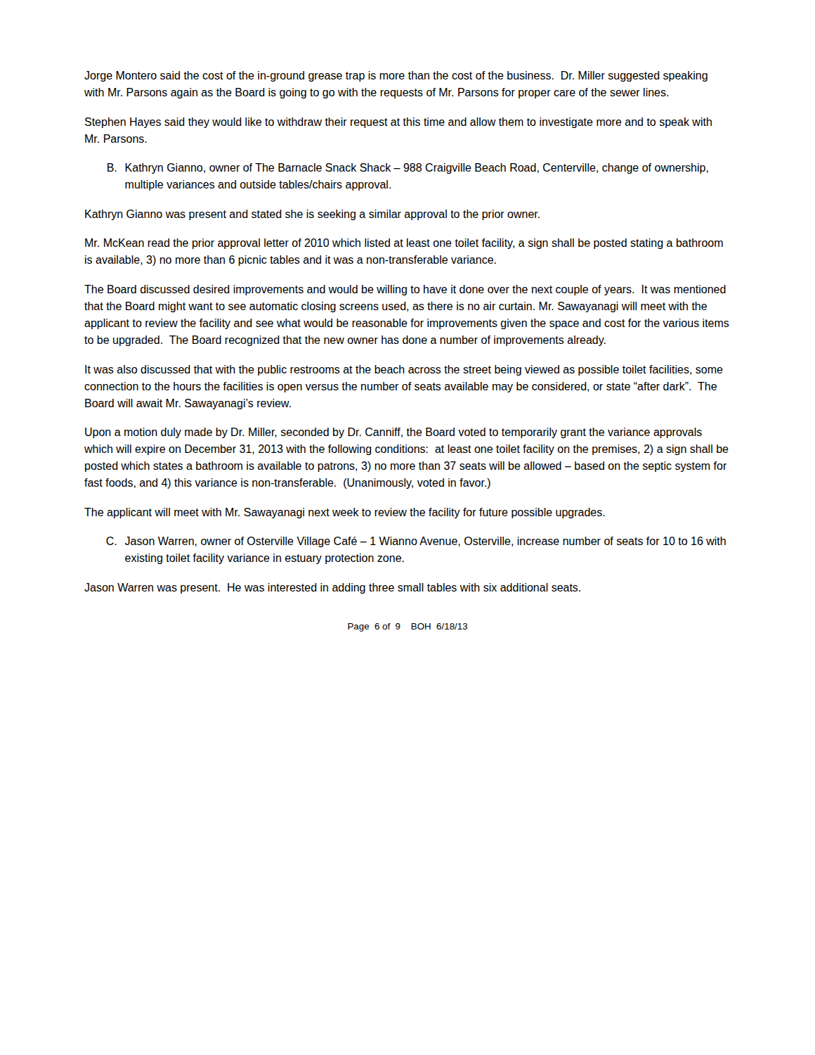Jorge Montero said the cost of the in-ground grease trap is more than the cost of the business. Dr. Miller suggested speaking with Mr. Parsons again as the Board is going to go with the requests of Mr. Parsons for proper care of the sewer lines.
Stephen Hayes said they would like to withdraw their request at this time and allow them to investigate more and to speak with Mr. Parsons.
Kathryn Gianno, owner of The Barnacle Snack Shack – 988 Craigville Beach Road, Centerville, change of ownership, multiple variances and outside tables/chairs approval.
Kathryn Gianno was present and stated she is seeking a similar approval to the prior owner.
Mr. McKean read the prior approval letter of 2010 which listed at least one toilet facility, a sign shall be posted stating a bathroom is available, 3) no more than 6 picnic tables and it was a non-transferable variance.
The Board discussed desired improvements and would be willing to have it done over the next couple of years. It was mentioned that the Board might want to see automatic closing screens used, as there is no air curtain. Mr. Sawayanagi will meet with the applicant to review the facility and see what would be reasonable for improvements given the space and cost for the various items to be upgraded. The Board recognized that the new owner has done a number of improvements already.
It was also discussed that with the public restrooms at the beach across the street being viewed as possible toilet facilities, some connection to the hours the facilities is open versus the number of seats available may be considered, or state “after dark”. The Board will await Mr. Sawayanagi’s review.
Upon a motion duly made by Dr. Miller, seconded by Dr. Canniff, the Board voted to temporarily grant the variance approvals which will expire on December 31, 2013 with the following conditions: at least one toilet facility on the premises, 2) a sign shall be posted which states a bathroom is available to patrons, 3) no more than 37 seats will be allowed – based on the septic system for fast foods, and 4) this variance is non-transferable. (Unanimously, voted in favor.)
The applicant will meet with Mr. Sawayanagi next week to review the facility for future possible upgrades.
Jason Warren, owner of Osterville Village Café – 1 Wianno Avenue, Osterville, increase number of seats for 10 to 16 with existing toilet facility variance in estuary protection zone.
Jason Warren was present. He was interested in adding three small tables with six additional seats.
Page 6 of 9 BOH 6/18/13